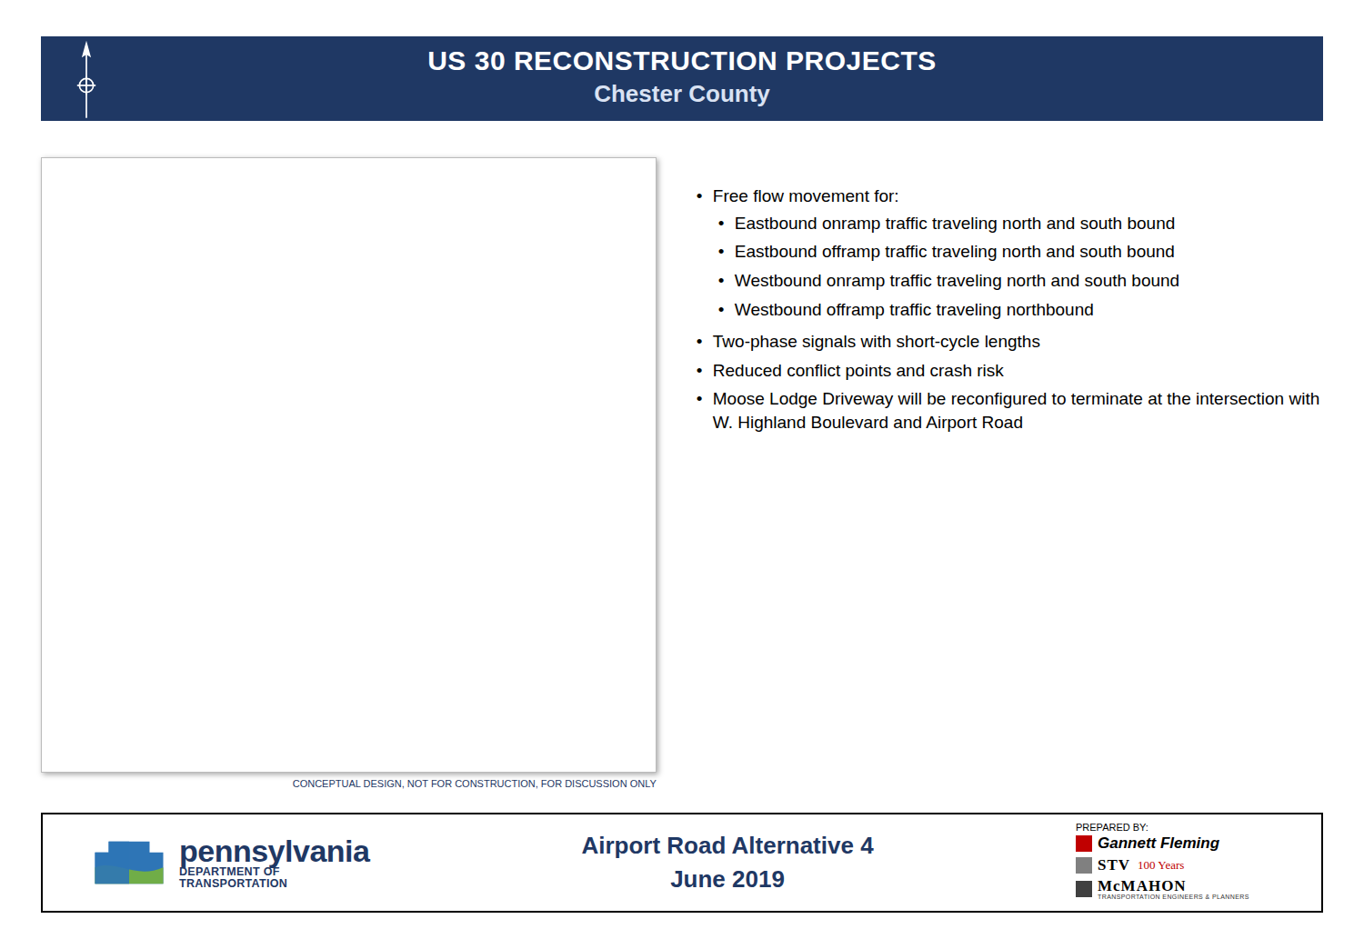US 30 RECONSTRUCTION PROJECTS
Chester County
CONCEPTUAL DESIGN, NOT FOR CONSTRUCTION, FOR DISCUSSION ONLY
Free flow movement for:
Eastbound onramp traffic traveling north and south bound
Eastbound offramp traffic traveling north and south bound
Westbound onramp traffic traveling north and south bound
Westbound offramp traffic traveling northbound
Two-phase signals with short-cycle lengths
Reduced conflict points and crash risk
Moose Lodge Driveway will be reconfigured to terminate at the intersection with W. Highland Boulevard and Airport Road
pennsylvania
DEPARTMENT OF TRANSPORTATION
Airport Road Alternative 4
June 2019
PREPARED BY:
Gannett Fleming
STV 100 Years
McMAHON TRANSPORTATION ENGINEERS & PLANNERS